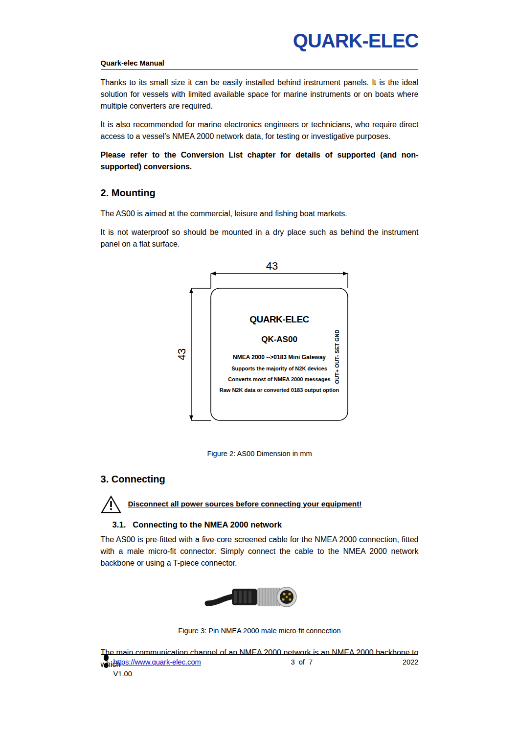QUARK-ELEC
Quark-elec Manual
Thanks to its small size it can be easily installed behind instrument panels. It is the ideal solution for vessels with limited available space for marine instruments or on boats where multiple converters are required.
It is also recommended for marine electronics engineers or technicians, who require direct access to a vessel’s NMEA 2000 network data, for testing or investigative purposes.
Please refer to the Conversion List chapter for details of supported (and non-supported) conversions.
2. Mounting
The AS00 is aimed at the commercial, leisure and fishing boat markets.
It is not waterproof so should be mounted in a dry place such as behind the instrument panel on a flat surface.
43 43 QUARK-ELEC QK-AS00 NMEA 2000 -->0183 Mini Gateway Supports the majority of N2K devices Converts most of NMEA 2000 messages Raw N2K data or converted 0183 output option OUT+ OUT- SET GND
Figure 2: AS00 Dimension in mm
3. Connecting
Disconnect all power sources before connecting your equipment!
3.1. Connecting to the NMEA 2000 network
The AS00 is pre-fitted with a five-core screened cable for the NMEA 2000 connection, fitted with a male micro-fit connector. Simply connect the cable to the NMEA 2000 network backbone or using a T-piece connector.
Figure 3: Pin NMEA 2000 male micro-fit connection
The main communication channel of an NMEA 2000 network is an NMEA 2000 backbone to which
https://www.quark-elec.com 3 of 7 2022
V1.00